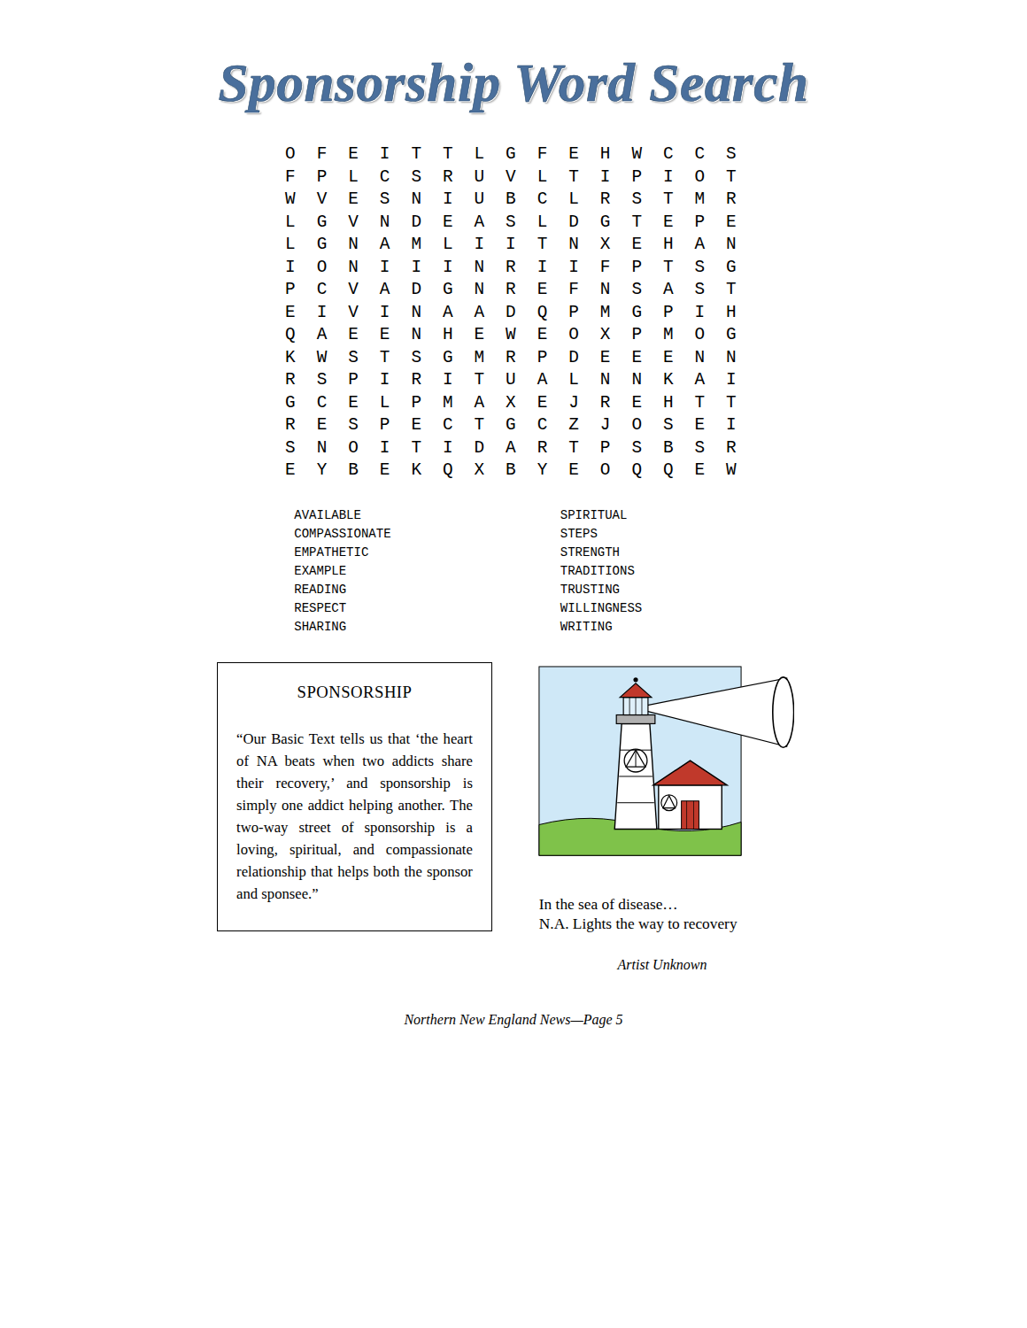Sponsorship Word Search
O F E I T T L G F E H W C C S F P L C S R U V L T I P I O T W V E S N I U B C L R S T M R L G V N D E A S L D G T E P E L G N A M L I I T N X E H A N I O N I I I N R I I F P T S G P C V A D G N R E F N S A S T E I V I N A A D Q P M G P I H Q A E E N H E W E O X P M O G K W S T S G M R P D E E E N N R S P I R I T U A L N N K A I G C E L P M A X E J R E H T T R E S P E C T G C Z J O S E I S N O I T I D A R T P S B S R E Y B E K Q X B Y E O Q Q E W
| AVAILABLE | SPIRITUAL |
| COMPASSIONATE | STEPS |
| EMPATHETIC | STRENGTH |
| EXAMPLE | TRADITIONS |
| READING | TRUSTING |
| RESPECT | WILLINGNESS |
| SHARING | WRITING |
| SPONSORSHIP “Our Basic Text tells us that ‘the heart of NA beats when two addicts share their recovery,’ and sponsorship is simply one addict helping another. The two-way street of sponsorship is a loving, spiritual, and compassionate relationship that helps both the sponsor and sponsee.” | In the sea of disease… N.A. Lights the way to recovery Artist Unknown |
Northern New England News—Page 5